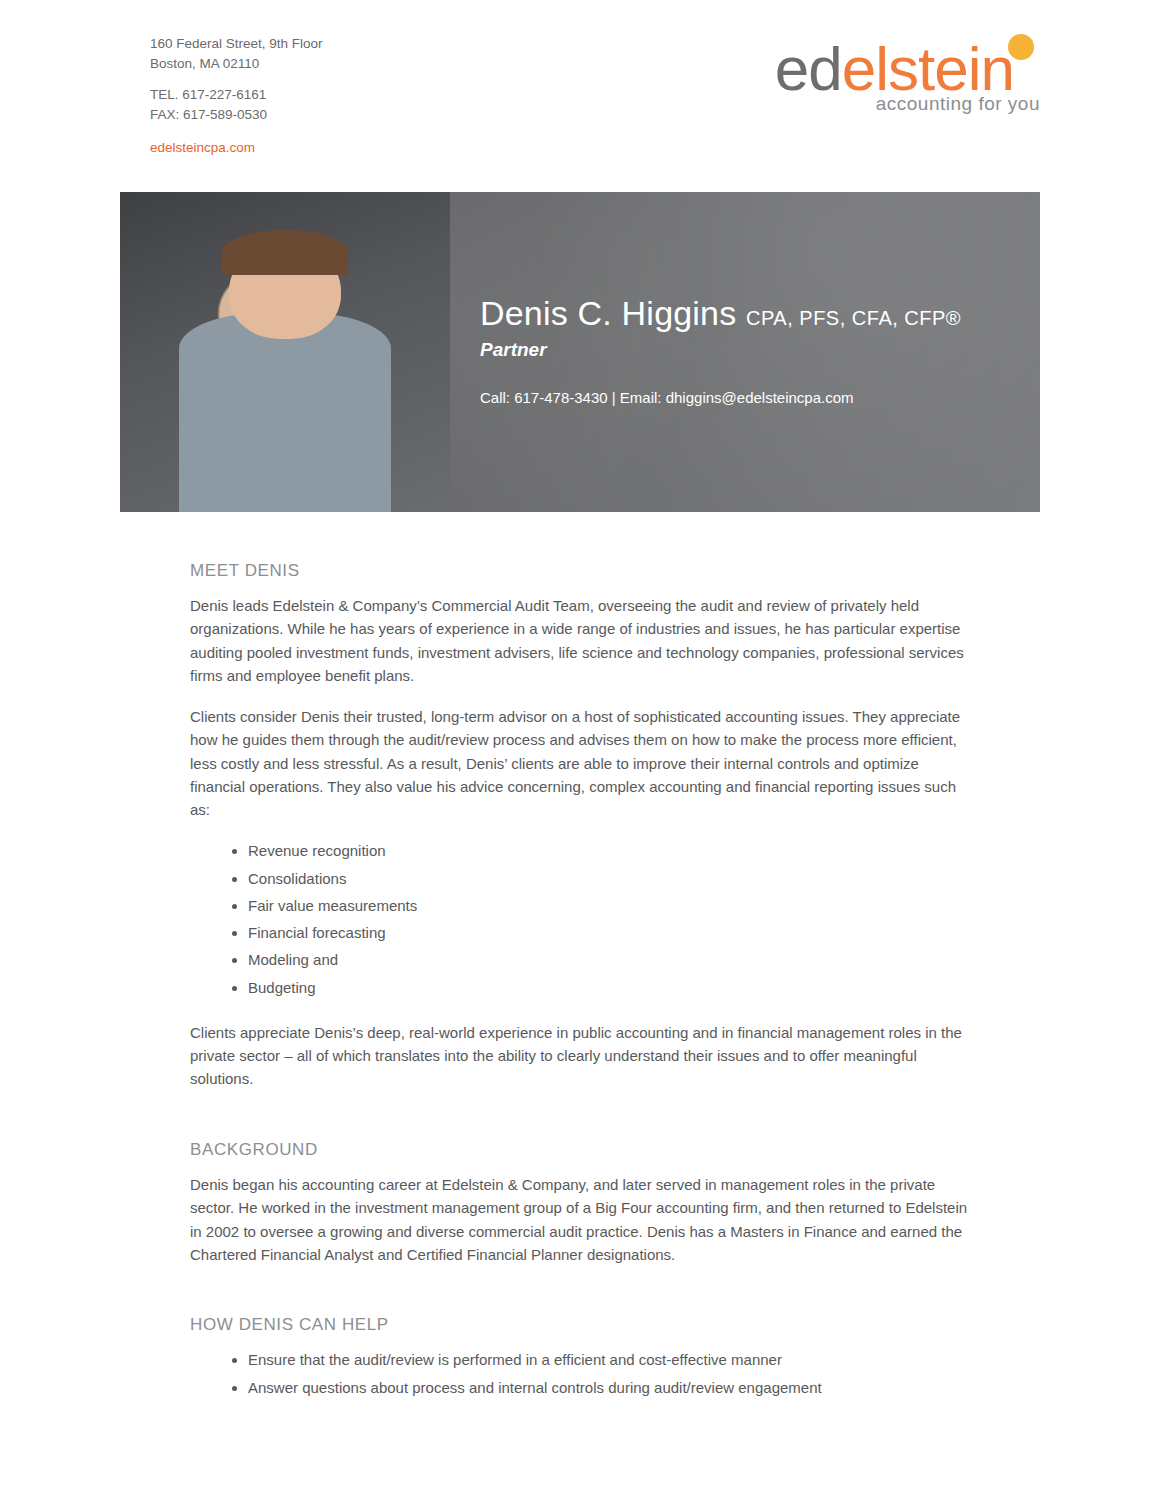160 Federal Street, 9th Floor
Boston, MA 02110
TEL. 617-227-6161
FAX: 617-589-0530
edelsteincpa.com
edelstein
accounting for you
Denis C. Higgins CPA, PFS, CFA, CFP®
Partner
Call: 617-478-3430 | Email: dhiggins@edelsteincpa.com
Meet Denis
Denis leads Edelstein & Company’s Commercial Audit Team, overseeing the audit and review of privately held organizations. While he has years of experience in a wide range of industries and issues, he has particular expertise auditing pooled investment funds, investment advisers, life science and technology companies, professional services firms and employee benefit plans.
Clients consider Denis their trusted, long-term advisor on a host of sophisticated accounting issues. They appreciate how he guides them through the audit/review process and advises them on how to make the process more efficient, less costly and less stressful. As a result, Denis’ clients are able to improve their internal controls and optimize financial operations. They also value his advice concerning, complex accounting and financial reporting issues such as:
Revenue recognition
Consolidations
Fair value measurements
Financial forecasting
Modeling and
Budgeting
Clients appreciate Denis’s deep, real-world experience in public accounting and in financial management roles in the private sector – all of which translates into the ability to clearly understand their issues and to offer meaningful solutions.
Background
Denis began his accounting career at Edelstein & Company, and later served in management roles in the private sector. He worked in the investment management group of a Big Four accounting firm, and then returned to Edelstein in 2002 to oversee a growing and diverse commercial audit practice. Denis has a Masters in Finance and earned the Chartered Financial Analyst and Certified Financial Planner designations.
How Denis can help
Ensure that the audit/review is performed in a efficient and cost-effective manner
Answer questions about process and internal controls during audit/review engagement